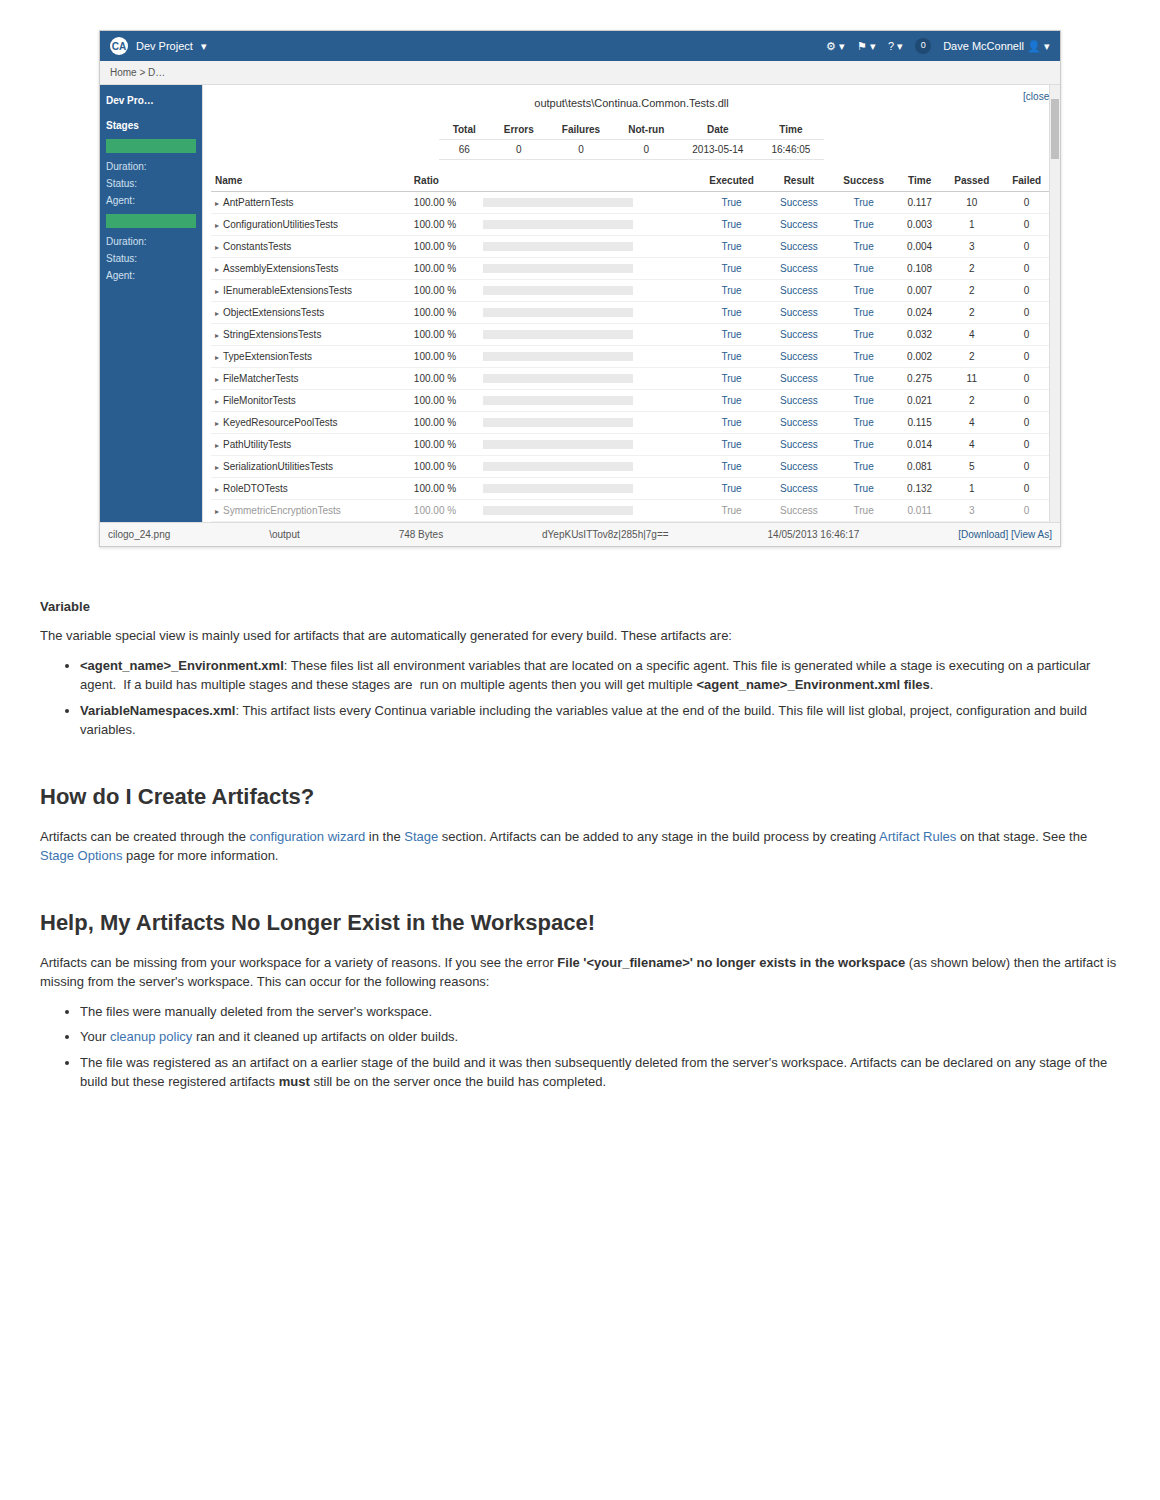CA Dev Project ▾
⚙ ▾ ⚑ ▾ ? ▾ 0 Dave McConnell 👤 ▾
Home > D…
Dev Pro…
Stages
Duration:
Status:
Agent:
Duration:
Status:
Agent:
[close]
output\tests\Continua.Common.Tests.dll
| Total | Errors | Failures | Not-run | Date | Time |
| --- | --- | --- | --- | --- | --- |
| 66 | 0 | 0 | 0 | 2013-05-14 | 16:46:05 |
| Name | Ratio | | Executed | Result | Success | Time | Passed | Failed |
| --- | --- | --- | --- | --- | --- | --- | --- | --- |
| ▸ AntPatternTests | 100.00 % | | True | Success | True | 0.117 | 10 | 0 |
| ▸ ConfigurationUtilitiesTests | 100.00 % | | True | Success | True | 0.003 | 1 | 0 |
| ▸ ConstantsTests | 100.00 % | | True | Success | True | 0.004 | 3 | 0 |
| ▸ AssemblyExtensionsTests | 100.00 % | | True | Success | True | 0.108 | 2 | 0 |
| ▸ IEnumerableExtensionsTests | 100.00 % | | True | Success | True | 0.007 | 2 | 0 |
| ▸ ObjectExtensionsTests | 100.00 % | | True | Success | True | 0.024 | 2 | 0 |
| ▸ StringExtensionsTests | 100.00 % | | True | Success | True | 0.032 | 4 | 0 |
| ▸ TypeExtensionTests | 100.00 % | | True | Success | True | 0.002 | 2 | 0 |
| ▸ FileMatcherTests | 100.00 % | | True | Success | True | 0.275 | 11 | 0 |
| ▸ FileMonitorTests | 100.00 % | | True | Success | True | 0.021 | 2 | 0 |
| ▸ KeyedResourcePoolTests | 100.00 % | | True | Success | True | 0.115 | 4 | 0 |
| ▸ PathUtilityTests | 100.00 % | | True | Success | True | 0.014 | 4 | 0 |
| ▸ SerializationUtilitiesTests | 100.00 % | | True | Success | True | 0.081 | 5 | 0 |
| ▸ RoleDTOTests | 100.00 % | | True | Success | True | 0.132 | 1 | 0 |
| ▸ SymmetricEncryptionTests | 100.00 % | | True | Success | True | 0.011 | 3 | 0 |
cilogo_24.png \output 748 Bytes dYepKUsITTov8z|285h|7g== 14/05/2013 16:46:17 [Download] [View As]
Variable
The variable special view is mainly used for artifacts that are automatically generated for every build. These artifacts are:
<agent_name>_Environment.xml: These files list all environment variables that are located on a specific agent. This file is generated while a stage is executing on a particular agent. If a build has multiple stages and these stages are run on multiple agents then you will get multiple <agent_name>_Environment.xml files.
VariableNamespaces.xml: This artifact lists every Continua variable including the variables value at the end of the build. This file will list global, project, configuration and build variables.
How do I Create Artifacts?
Artifacts can be created through the configuration wizard in the Stage section. Artifacts can be added to any stage in the build process by creating Artifact Rules on that stage. See the Stage Options page for more information.
Help, My Artifacts No Longer Exist in the Workspace!
Artifacts can be missing from your workspace for a variety of reasons. If you see the error File '<your_filename>' no longer exists in the workspace (as shown below) then the artifact is missing from the server's workspace. This can occur for the following reasons:
The files were manually deleted from the server's workspace.
Your cleanup policy ran and it cleaned up artifacts on older builds.
The file was registered as an artifact on a earlier stage of the build and it was then subsequently deleted from the server's workspace. Artifacts can be declared on any stage of the build but these registered artifacts must still be on the server once the build has completed.